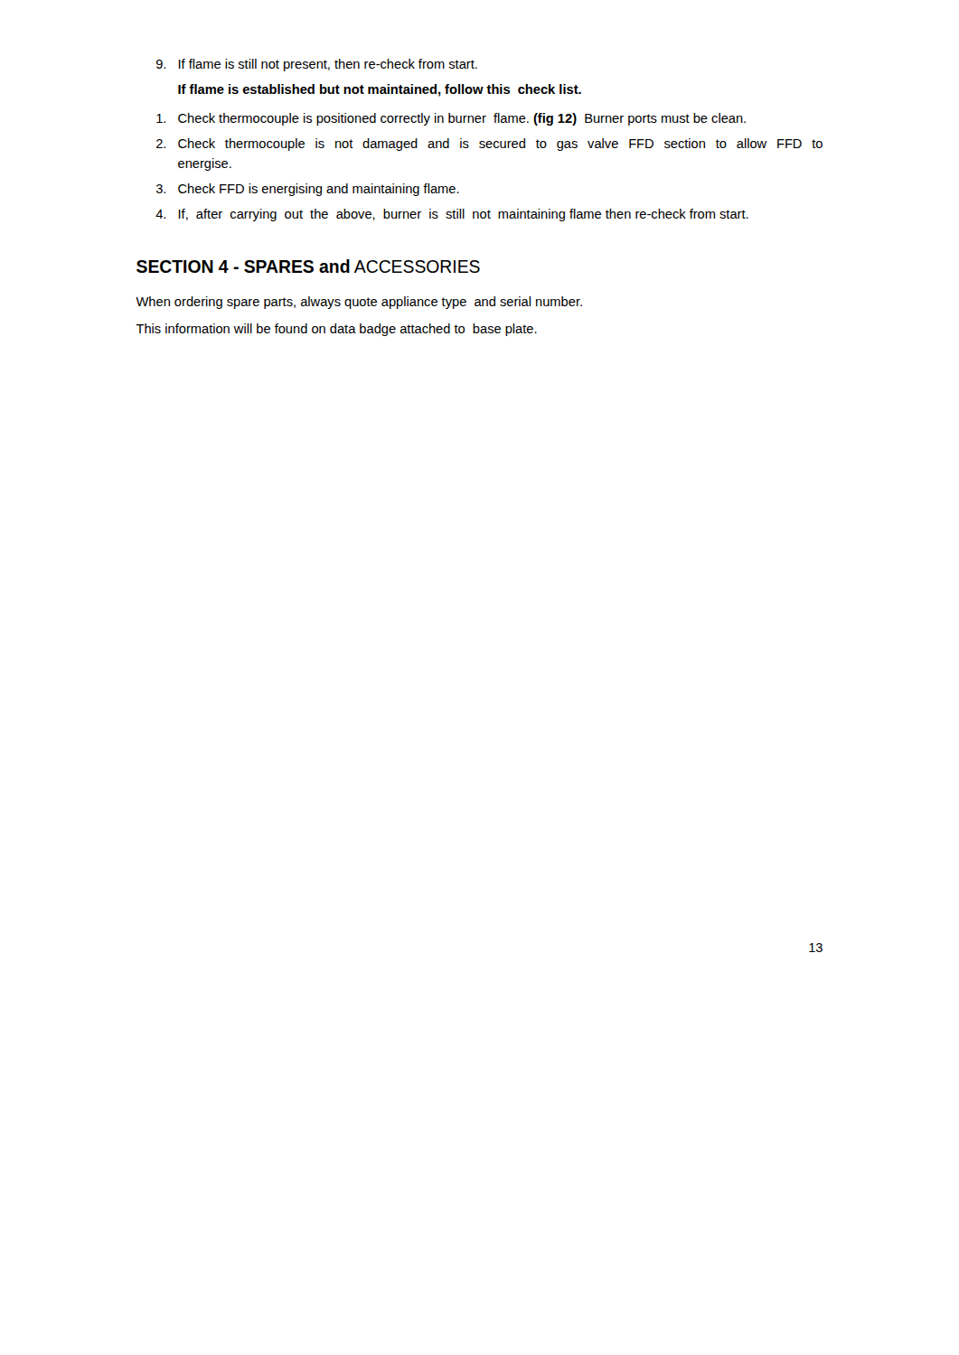If flame is still not present, then re-check from start.
If flame is established but not maintained, follow this check list.
Check thermocouple is positioned correctly in burner flame. (fig 12) Burner ports must be clean.
Check thermocouple is not damaged and is secured to gas valve FFD section to allow FFD to energise.
Check FFD is energising and maintaining flame.
If, after carrying out the above, burner is still not maintaining flame then re-check from start.
SECTION 4 - SPARES and ACCESSORIES
When ordering spare parts, always quote appliance type and serial number.
This information will be found on data badge attached to base plate.
13